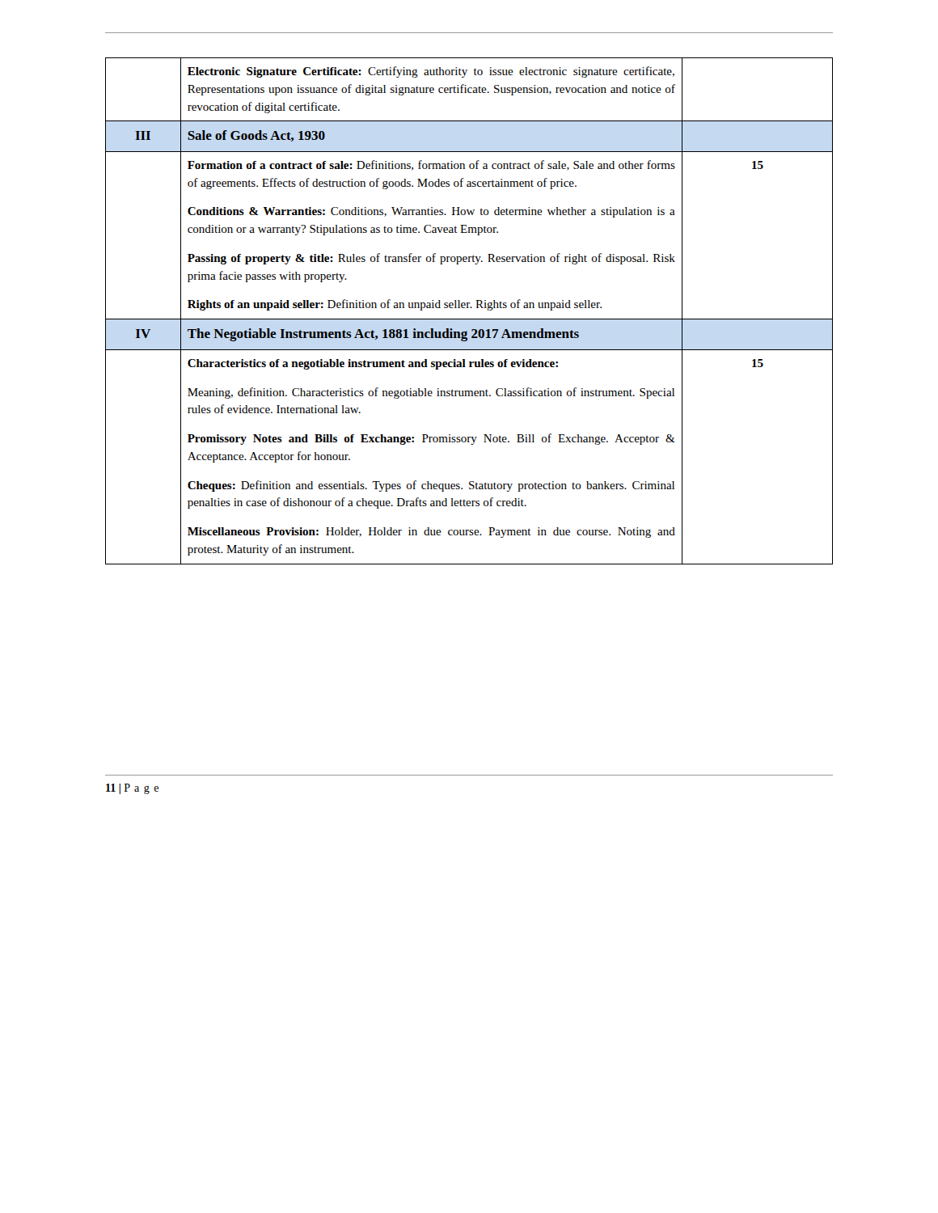| | Electronic Signature Certificate: Certifying authority to issue electronic signature certificate, Representations upon issuance of digital signature certificate. Suspension, revocation and notice of revocation of digital certificate. | |
| III | Sale of Goods Act, 1930 | |
| | Formation of a contract of sale: Definitions, formation of a contract of sale, Sale and other forms of agreements. Effects of destruction of goods. Modes of ascertainment of price. Conditions & Warranties: Conditions, Warranties. How to determine whether a stipulation is a condition or a warranty? Stipulations as to time. Caveat Emptor. Passing of property & title: Rules of transfer of property. Reservation of right of disposal. Risk prima facie passes with property. Rights of an unpaid seller: Definition of an unpaid seller. Rights of an unpaid seller. | 15 |
| IV | The Negotiable Instruments Act, 1881 including 2017 Amendments | |
| | Characteristics of a negotiable instrument and special rules of evidence: Meaning, definition. Characteristics of negotiable instrument. Classification of instrument. Special rules of evidence. International law. Promissory Notes and Bills of Exchange: Promissory Note. Bill of Exchange. Acceptor & Acceptance. Acceptor for honour. Cheques: Definition and essentials. Types of cheques. Statutory protection to bankers. Criminal penalties in case of dishonour of a cheque. Drafts and letters of credit. Miscellaneous Provision: Holder, Holder in due course. Payment in due course. Noting and protest. Maturity of an instrument. | 15 |
11 | P a g e